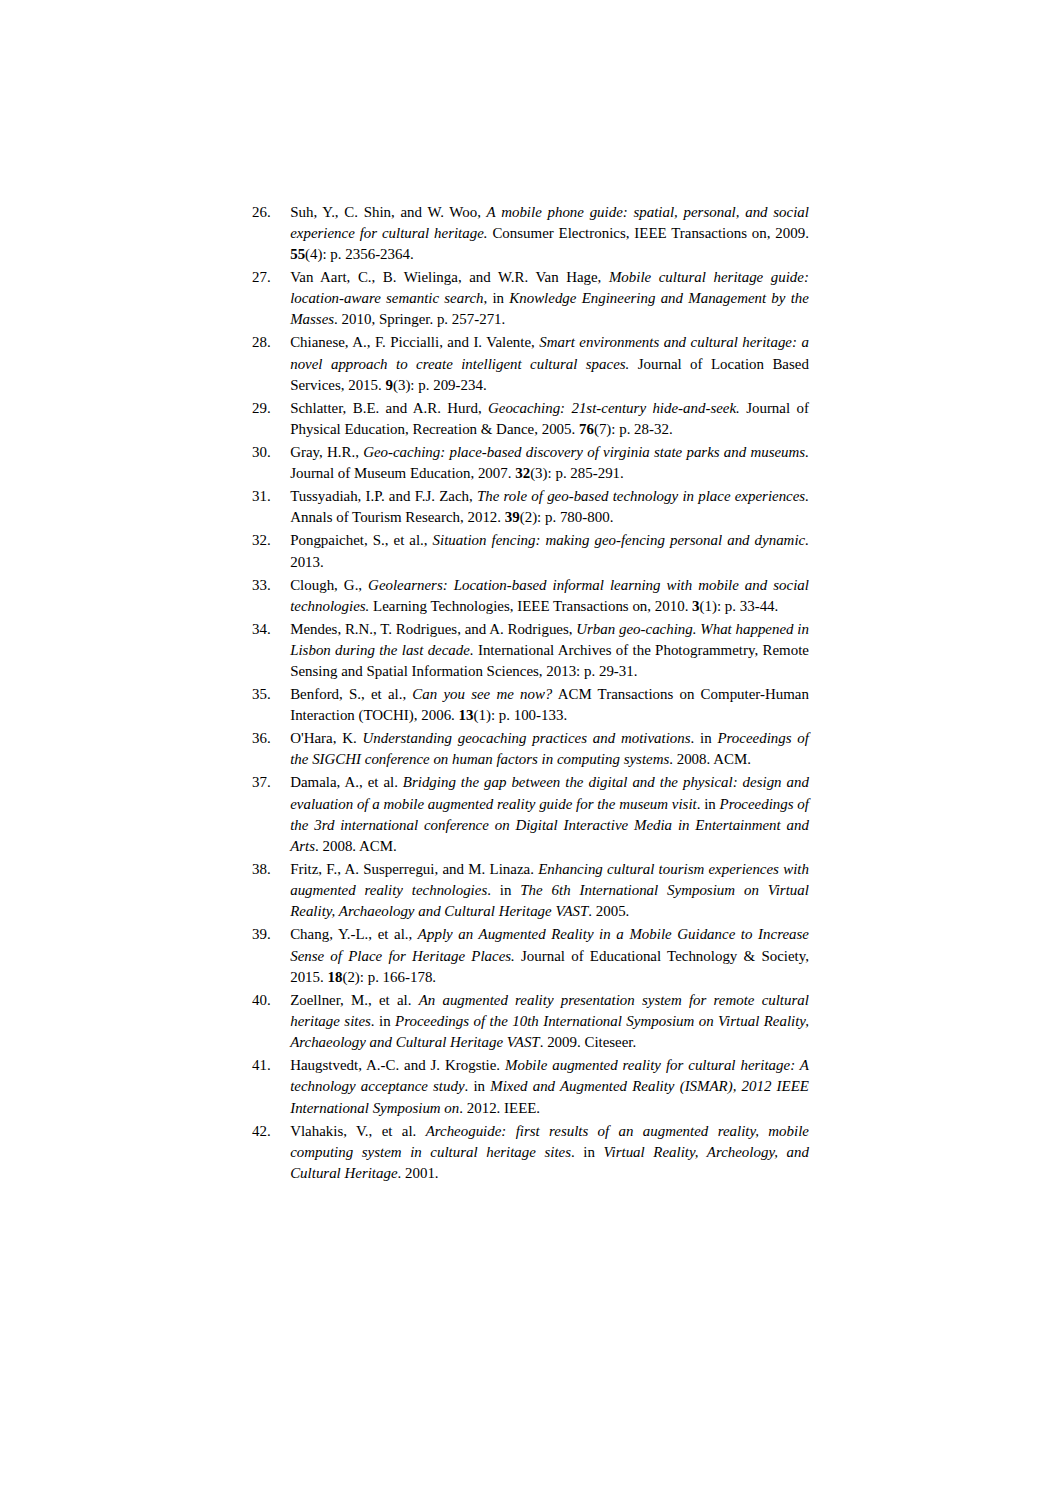26. Suh, Y., C. Shin, and W. Woo, A mobile phone guide: spatial, personal, and social experience for cultural heritage. Consumer Electronics, IEEE Transactions on, 2009. 55(4): p. 2356-2364.
27. Van Aart, C., B. Wielinga, and W.R. Van Hage, Mobile cultural heritage guide: location-aware semantic search, in Knowledge Engineering and Management by the Masses. 2010, Springer. p. 257-271.
28. Chianese, A., F. Piccialli, and I. Valente, Smart environments and cultural heritage: a novel approach to create intelligent cultural spaces. Journal of Location Based Services, 2015. 9(3): p. 209-234.
29. Schlatter, B.E. and A.R. Hurd, Geocaching: 21st-century hide-and-seek. Journal of Physical Education, Recreation & Dance, 2005. 76(7): p. 28-32.
30. Gray, H.R., Geo-caching: place-based discovery of virginia state parks and museums. Journal of Museum Education, 2007. 32(3): p. 285-291.
31. Tussyadiah, I.P. and F.J. Zach, The role of geo-based technology in place experiences. Annals of Tourism Research, 2012. 39(2): p. 780-800.
32. Pongpaichet, S., et al., Situation fencing: making geo-fencing personal and dynamic. 2013.
33. Clough, G., Geolearners: Location-based informal learning with mobile and social technologies. Learning Technologies, IEEE Transactions on, 2010. 3(1): p. 33-44.
34. Mendes, R.N., T. Rodrigues, and A. Rodrigues, Urban geo-caching. What happened in Lisbon during the last decade. International Archives of the Photogrammetry, Remote Sensing and Spatial Information Sciences, 2013: p. 29-31.
35. Benford, S., et al., Can you see me now? ACM Transactions on Computer-Human Interaction (TOCHI), 2006. 13(1): p. 100-133.
36. O'Hara, K. Understanding geocaching practices and motivations. in Proceedings of the SIGCHI conference on human factors in computing systems. 2008. ACM.
37. Damala, A., et al. Bridging the gap between the digital and the physical: design and evaluation of a mobile augmented reality guide for the museum visit. in Proceedings of the 3rd international conference on Digital Interactive Media in Entertainment and Arts. 2008. ACM.
38. Fritz, F., A. Susperregui, and M. Linaza. Enhancing cultural tourism experiences with augmented reality technologies. in The 6th International Symposium on Virtual Reality, Archaeology and Cultural Heritage VAST. 2005.
39. Chang, Y.-L., et al., Apply an Augmented Reality in a Mobile Guidance to Increase Sense of Place for Heritage Places. Journal of Educational Technology & Society, 2015. 18(2): p. 166-178.
40. Zoellner, M., et al. An augmented reality presentation system for remote cultural heritage sites. in Proceedings of the 10th International Symposium on Virtual Reality, Archaeology and Cultural Heritage VAST. 2009. Citeseer.
41. Haugstvedt, A.-C. and J. Krogstie. Mobile augmented reality for cultural heritage: A technology acceptance study. in Mixed and Augmented Reality (ISMAR), 2012 IEEE International Symposium on. 2012. IEEE.
42. Vlahakis, V., et al. Archeoguide: first results of an augmented reality, mobile computing system in cultural heritage sites. in Virtual Reality, Archeology, and Cultural Heritage. 2001.